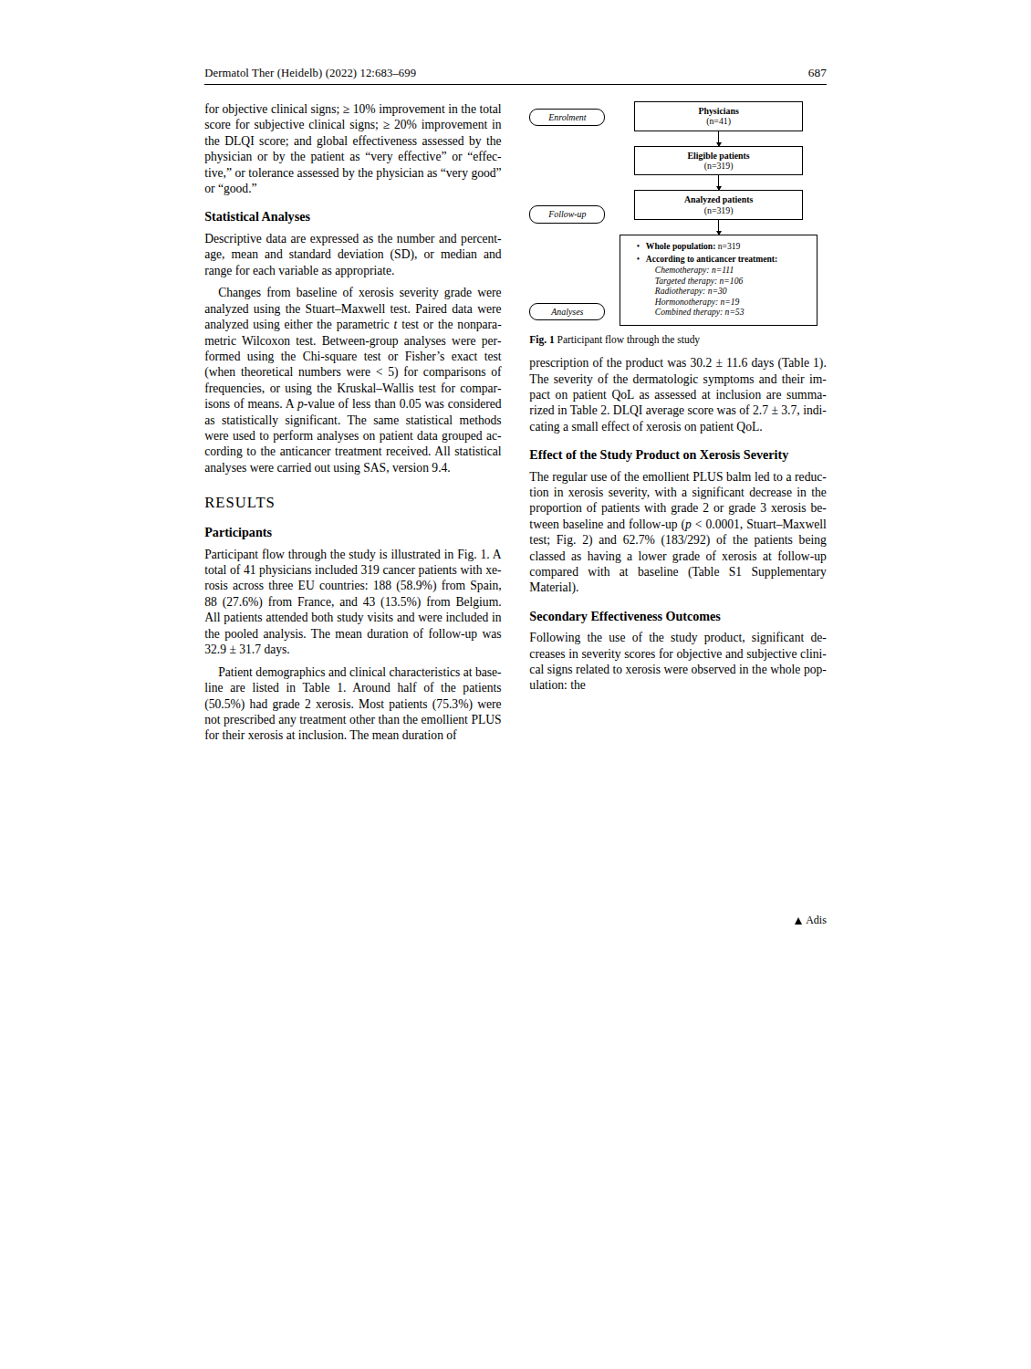Dermatol Ther (Heidelb) (2022) 12:683–699
687
for objective clinical signs; ≥ 10% improvement in the total score for subjective clinical signs; ≥ 20% improvement in the DLQI score; and global effectiveness assessed by the physician or by the patient as “very effective” or “effective,” or tolerance assessed by the physician as “very good” or “good.”
Statistical Analyses
Descriptive data are expressed as the number and percentage, mean and standard deviation (SD), or median and range for each variable as appropriate.
Changes from baseline of xerosis severity grade were analyzed using the Stuart–Maxwell test. Paired data were analyzed using either the parametric t test or the nonparametric Wilcoxon test. Between-group analyses were performed using the Chi-square test or Fisher’s exact test (when theoretical numbers were < 5) for comparisons of frequencies, or using the Kruskal–Wallis test for comparisons of means. A p-value of less than 0.05 was considered as statistically significant. The same statistical methods were used to perform analyses on patient data grouped according to the anticancer treatment received. All statistical analyses were carried out using SAS, version 9.4.
RESULTS
Participants
Participant flow through the study is illustrated in Fig. 1. A total of 41 physicians included 319 cancer patients with xerosis across three EU countries: 188 (58.9%) from Spain, 88 (27.6%) from France, and 43 (13.5%) from Belgium. All patients attended both study visits and were included in the pooled analysis. The mean duration of follow-up was 32.9 ± 31.7 days.
Patient demographics and clinical characteristics at baseline are listed in Table 1. Around half of the patients (50.5%) had grade 2 xerosis. Most patients (75.3%) were not prescribed any treatment other than the emollient PLUS for their xerosis at inclusion. The mean duration of
Enrolment
Follow-up
Analyses
Physicians
(n=41)
Eligible patients
(n=319)
Analyzed patients
(n=319)
Whole population: n=319
According to anticancer treatment:
Chemotherapy: n=111
Targeted therapy: n=106
Radiotherapy: n=30
Hormonotherapy: n=19
Combined therapy: n=53
Fig. 1 Participant flow through the study
prescription of the product was 30.2 ± 11.6 days (Table 1). The severity of the dermatologic symptoms and their impact on patient QoL as assessed at inclusion are summarized in Table 2. DLQI average score was of 2.7 ± 3.7, indicating a small effect of xerosis on patient QoL.
Effect of the Study Product on Xerosis Severity
The regular use of the emollient PLUS balm led to a reduction in xerosis severity, with a significant decrease in the proportion of patients with grade 2 or grade 3 xerosis between baseline and follow-up (p < 0.0001, Stuart–Maxwell test; Fig. 2) and 62.7% (183/292) of the patients being classed as having a lower grade of xerosis at follow-up compared with at baseline (Table S1 Supplementary Material).
Secondary Effectiveness Outcomes
Following the use of the study product, significant decreases in severity scores for objective and subjective clinical signs related to xerosis were observed in the whole population: the
Adis